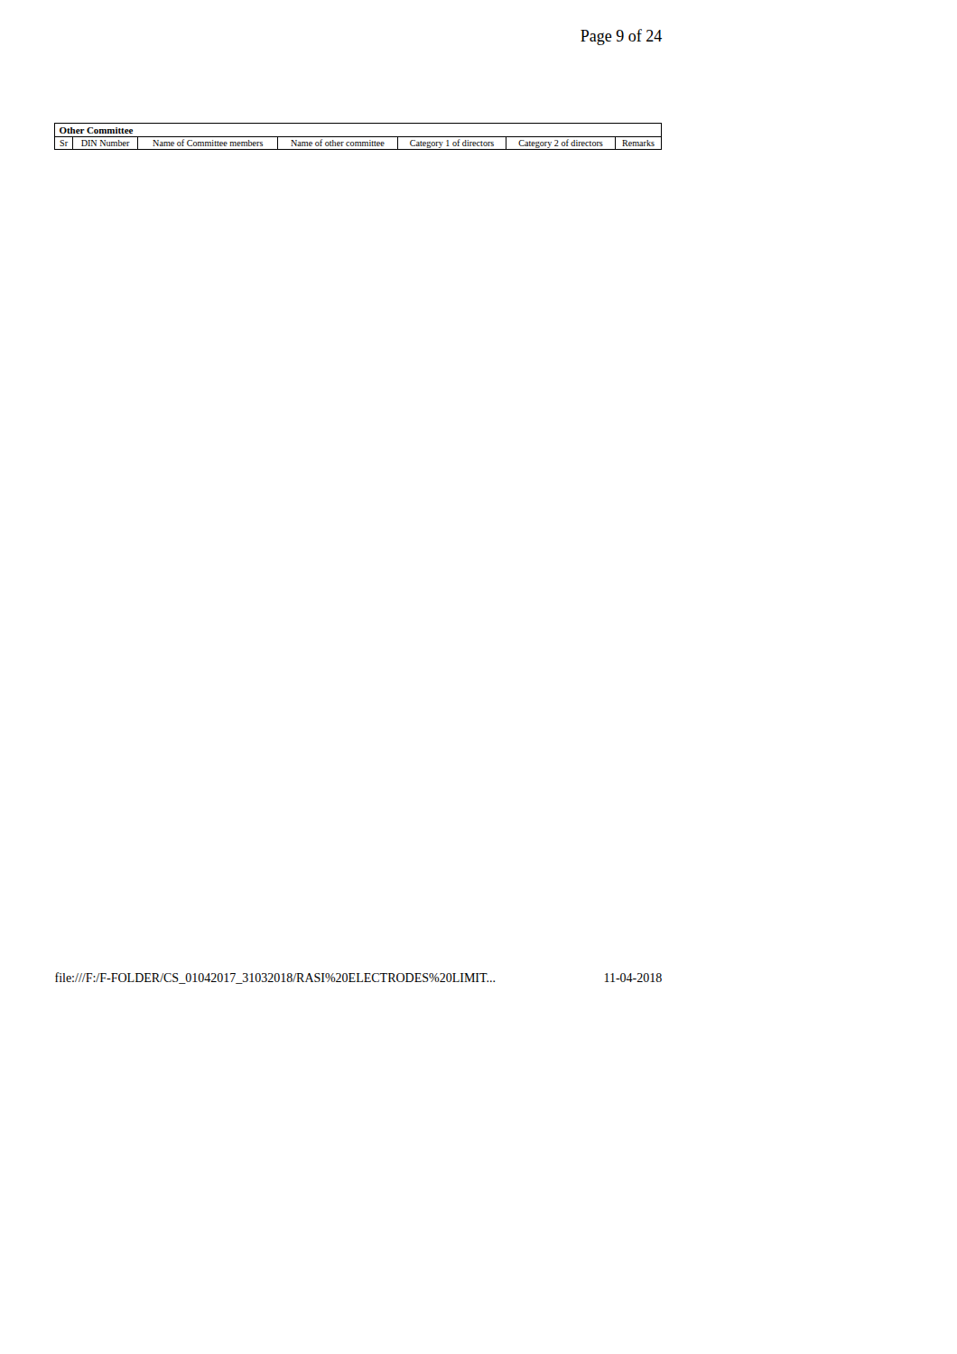Page 9 of 24
| Other Committee |
| Sr | DIN Number | Name of Committee members | Name of other committee | Category 1 of directors | Category 2 of directors | Remarks |
file:///F:/F-FOLDER/CS_01042017_31032018/RASI%20ELECTRODES%20LIMIT... 11-04-2018